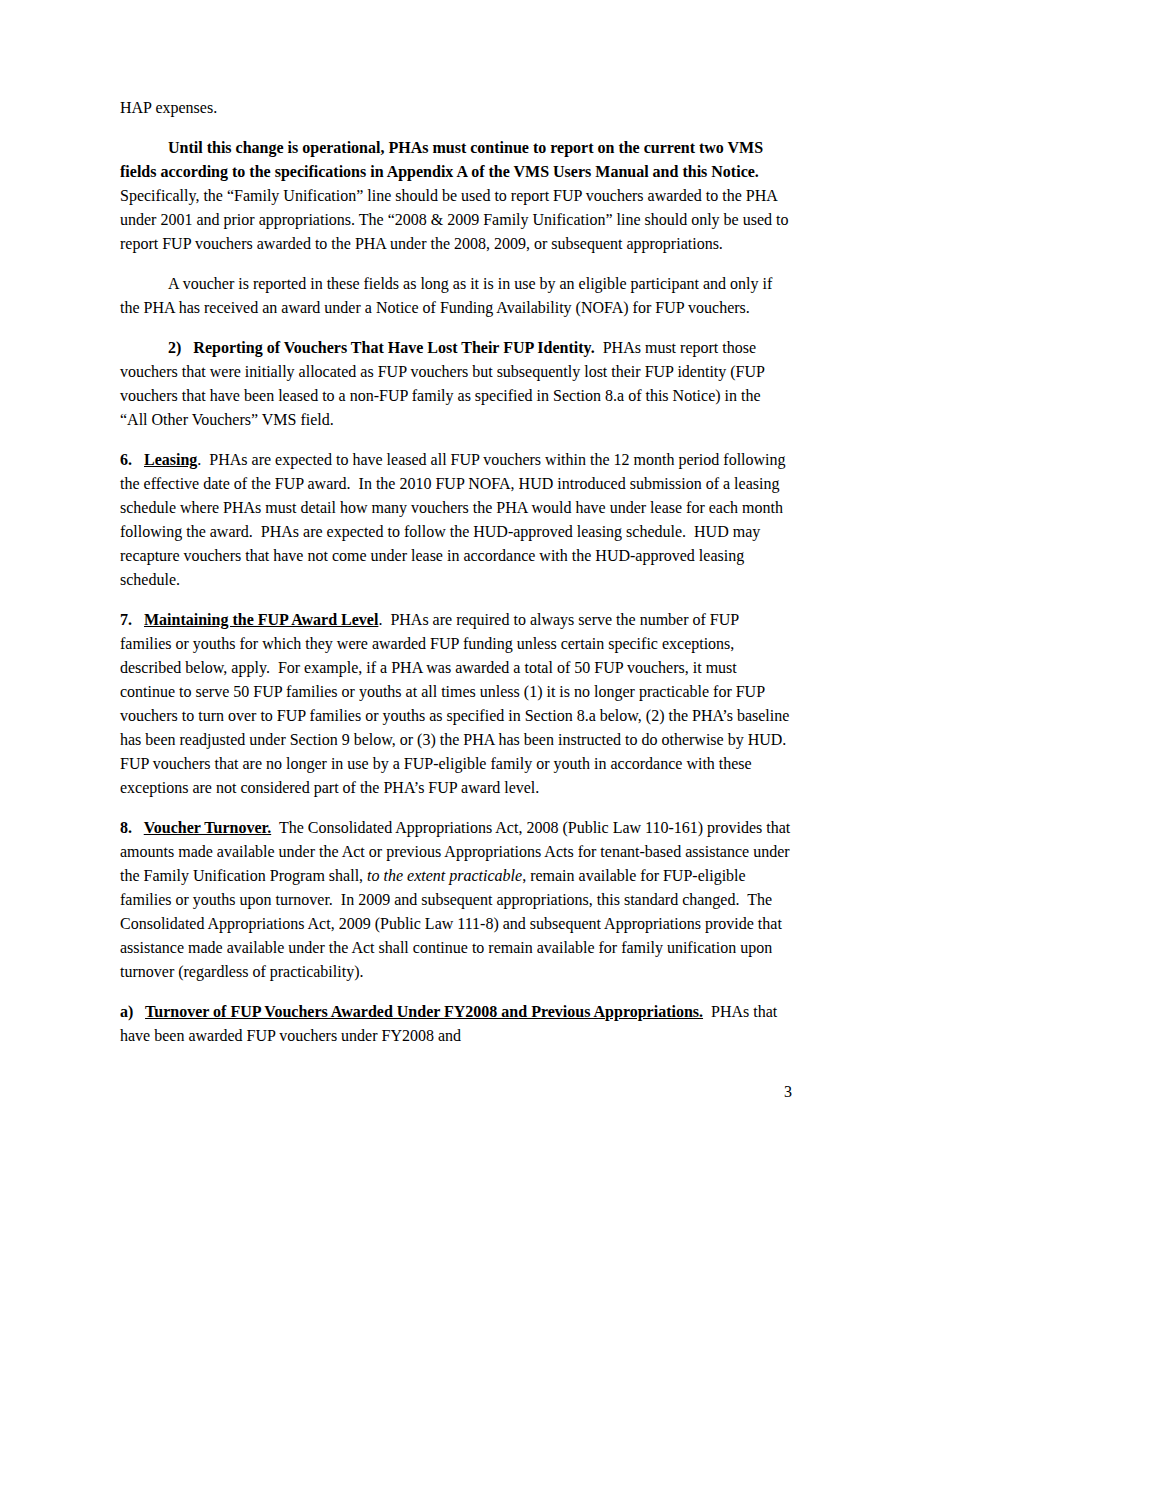HAP expenses.
Until this change is operational, PHAs must continue to report on the current two VMS fields according to the specifications in Appendix A of the VMS Users Manual and this Notice. Specifically, the “Family Unification” line should be used to report FUP vouchers awarded to the PHA under 2001 and prior appropriations. The “2008 & 2009 Family Unification” line should only be used to report FUP vouchers awarded to the PHA under the 2008, 2009, or subsequent appropriations.
A voucher is reported in these fields as long as it is in use by an eligible participant and only if the PHA has received an award under a Notice of Funding Availability (NOFA) for FUP vouchers.
2) Reporting of Vouchers That Have Lost Their FUP Identity. PHAs must report those vouchers that were initially allocated as FUP vouchers but subsequently lost their FUP identity (FUP vouchers that have been leased to a non-FUP family as specified in Section 8.a of this Notice) in the “All Other Vouchers” VMS field.
6. Leasing. PHAs are expected to have leased all FUP vouchers within the 12 month period following the effective date of the FUP award. In the 2010 FUP NOFA, HUD introduced submission of a leasing schedule where PHAs must detail how many vouchers the PHA would have under lease for each month following the award. PHAs are expected to follow the HUD-approved leasing schedule. HUD may recapture vouchers that have not come under lease in accordance with the HUD-approved leasing schedule.
7. Maintaining the FUP Award Level. PHAs are required to always serve the number of FUP families or youths for which they were awarded FUP funding unless certain specific exceptions, described below, apply. For example, if a PHA was awarded a total of 50 FUP vouchers, it must continue to serve 50 FUP families or youths at all times unless (1) it is no longer practicable for FUP vouchers to turn over to FUP families or youths as specified in Section 8.a below, (2) the PHA’s baseline has been readjusted under Section 9 below, or (3) the PHA has been instructed to do otherwise by HUD. FUP vouchers that are no longer in use by a FUP-eligible family or youth in accordance with these exceptions are not considered part of the PHA’s FUP award level.
8. Voucher Turnover. The Consolidated Appropriations Act, 2008 (Public Law 110-161) provides that amounts made available under the Act or previous Appropriations Acts for tenant-based assistance under the Family Unification Program shall, to the extent practicable, remain available for FUP-eligible families or youths upon turnover. In 2009 and subsequent appropriations, this standard changed. The Consolidated Appropriations Act, 2009 (Public Law 111-8) and subsequent Appropriations provide that assistance made available under the Act shall continue to remain available for family unification upon turnover (regardless of practicability).
a) Turnover of FUP Vouchers Awarded Under FY2008 and Previous Appropriations. PHAs that have been awarded FUP vouchers under FY2008 and
3